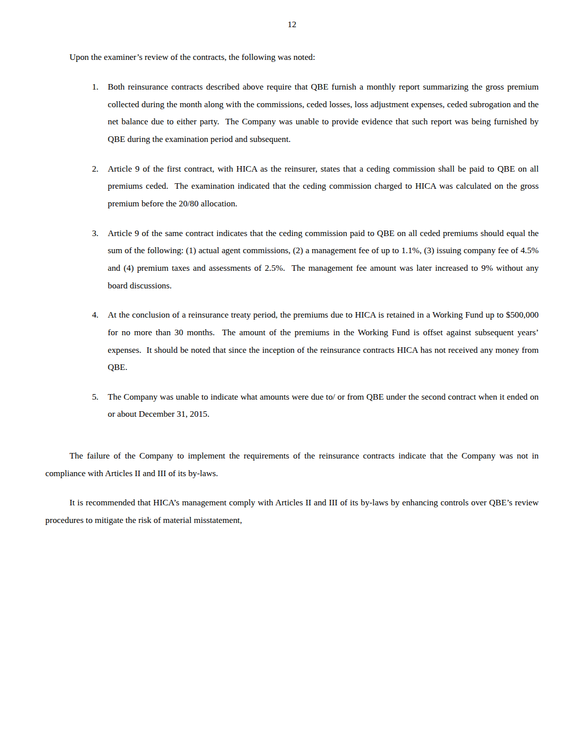12
Upon the examiner’s review of the contracts, the following was noted:
Both reinsurance contracts described above require that QBE furnish a monthly report summarizing the gross premium collected during the month along with the commissions, ceded losses, loss adjustment expenses, ceded subrogation and the net balance due to either party. The Company was unable to provide evidence that such report was being furnished by QBE during the examination period and subsequent.
Article 9 of the first contract, with HICA as the reinsurer, states that a ceding commission shall be paid to QBE on all premiums ceded. The examination indicated that the ceding commission charged to HICA was calculated on the gross premium before the 20/80 allocation.
Article 9 of the same contract indicates that the ceding commission paid to QBE on all ceded premiums should equal the sum of the following: (1) actual agent commissions, (2) a management fee of up to 1.1%, (3) issuing company fee of 4.5% and (4) premium taxes and assessments of 2.5%. The management fee amount was later increased to 9% without any board discussions.
At the conclusion of a reinsurance treaty period, the premiums due to HICA is retained in a Working Fund up to $500,000 for no more than 30 months. The amount of the premiums in the Working Fund is offset against subsequent years’ expenses. It should be noted that since the inception of the reinsurance contracts HICA has not received any money from QBE.
The Company was unable to indicate what amounts were due to/ or from QBE under the second contract when it ended on or about December 31, 2015.
The failure of the Company to implement the requirements of the reinsurance contracts indicate that the Company was not in compliance with Articles II and III of its by-laws.
It is recommended that HICA’s management comply with Articles II and III of its by-laws by enhancing controls over QBE’s review procedures to mitigate the risk of material misstatement,